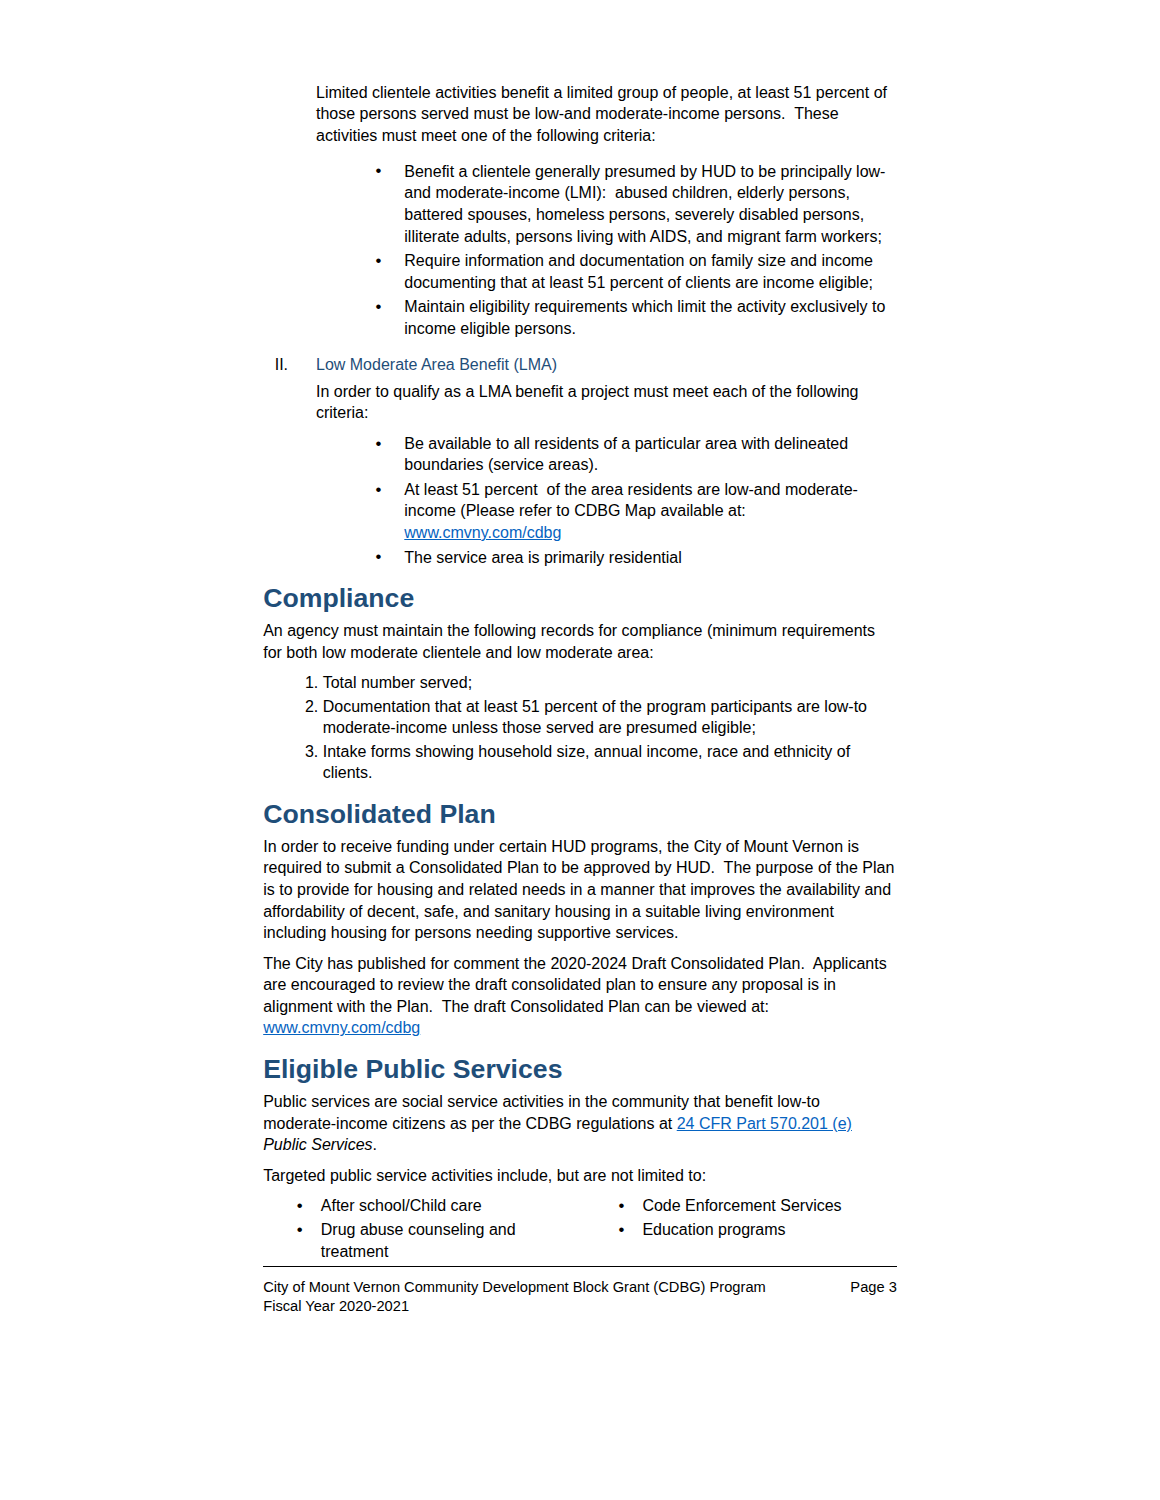Limited clientele activities benefit a limited group of people, at least 51 percent of those persons served must be low-and moderate-income persons. These activities must meet one of the following criteria:
Benefit a clientele generally presumed by HUD to be principally low-and moderate-income (LMI): abused children, elderly persons, battered spouses, homeless persons, severely disabled persons, illiterate adults, persons living with AIDS, and migrant farm workers;
Require information and documentation on family size and income documenting that at least 51 percent of clients are income eligible;
Maintain eligibility requirements which limit the activity exclusively to income eligible persons.
II. Low Moderate Area Benefit (LMA)
In order to qualify as a LMA benefit a project must meet each of the following criteria:
Be available to all residents of a particular area with delineated boundaries (service areas).
At least 51 percent of the area residents are low-and moderate-income (Please refer to CDBG Map available at: www.cmvny.com/cdbg
The service area is primarily residential
Compliance
An agency must maintain the following records for compliance (minimum requirements for both low moderate clientele and low moderate area:
Total number served;
Documentation that at least 51 percent of the program participants are low-to moderate-income unless those served are presumed eligible;
Intake forms showing household size, annual income, race and ethnicity of clients.
Consolidated Plan
In order to receive funding under certain HUD programs, the City of Mount Vernon is required to submit a Consolidated Plan to be approved by HUD. The purpose of the Plan is to provide for housing and related needs in a manner that improves the availability and affordability of decent, safe, and sanitary housing in a suitable living environment including housing for persons needing supportive services.
The City has published for comment the 2020-2024 Draft Consolidated Plan. Applicants are encouraged to review the draft consolidated plan to ensure any proposal is in alignment with the Plan. The draft Consolidated Plan can be viewed at: www.cmvny.com/cdbg
Eligible Public Services
Public services are social service activities in the community that benefit low-to moderate-income citizens as per the CDBG regulations at 24 CFR Part 570.201 (e) Public Services.
Targeted public service activities include, but are not limited to:
After school/Child care
Drug abuse counseling and treatment
Code Enforcement Services
Education programs
City of Mount Vernon Community Development Block Grant (CDBG) Program
Fiscal Year 2020-2021
Page 3